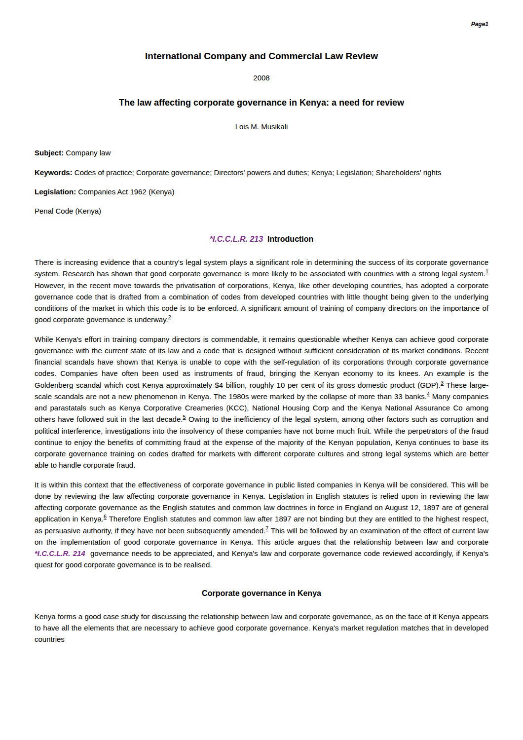Page1
International Company and Commercial Law Review
2008
The law affecting corporate governance in Kenya: a need for review
Lois M. Musikali
Subject: Company law
Keywords: Codes of practice; Corporate governance; Directors' powers and duties; Kenya; Legislation; Shareholders' rights
Legislation: Companies Act 1962 (Kenya)
Penal Code (Kenya)
*I.C.C.L.R. 213 Introduction
There is increasing evidence that a country's legal system plays a significant role in determining the success of its corporate governance system. Research has shown that good corporate governance is more likely to be associated with countries with a strong legal system.1 However, in the recent move towards the privatisation of corporations, Kenya, like other developing countries, has adopted a corporate governance code that is drafted from a combination of codes from developed countries with little thought being given to the underlying conditions of the market in which this code is to be enforced. A significant amount of training of company directors on the importance of good corporate governance is underway.2
While Kenya's effort in training company directors is commendable, it remains questionable whether Kenya can achieve good corporate governance with the current state of its law and a code that is designed without sufficient consideration of its market conditions. Recent financial scandals have shown that Kenya is unable to cope with the self-regulation of its corporations through corporate governance codes. Companies have often been used as instruments of fraud, bringing the Kenyan economy to its knees. An example is the Goldenberg scandal which cost Kenya approximately $4 billion, roughly 10 per cent of its gross domestic product (GDP).3 These large-scale scandals are not a new phenomenon in Kenya. The 1980s were marked by the collapse of more than 33 banks.4 Many companies and parastatals such as Kenya Corporative Creameries (KCC), National Housing Corp and the Kenya National Assurance Co among others have followed suit in the last decade.5 Owing to the inefficiency of the legal system, among other factors such as corruption and political interference, investigations into the insolvency of these companies have not borne much fruit. While the perpetrators of the fraud continue to enjoy the benefits of committing fraud at the expense of the majority of the Kenyan population, Kenya continues to base its corporate governance training on codes drafted for markets with different corporate cultures and strong legal systems which are better able to handle corporate fraud.
It is within this context that the effectiveness of corporate governance in public listed companies in Kenya will be considered. This will be done by reviewing the law affecting corporate governance in Kenya. Legislation in English statutes is relied upon in reviewing the law affecting corporate governance as the English statutes and common law doctrines in force in England on August 12, 1897 are of general application in Kenya.6 Therefore English statutes and common law after 1897 are not binding but they are entitled to the highest respect, as persuasive authority, if they have not been subsequently amended.7 This will be followed by an examination of the effect of current law on the implementation of good corporate governance in Kenya. This article argues that the relationship between law and corporate *I.C.C.L.R. 214 governance needs to be appreciated, and Kenya's law and corporate governance code reviewed accordingly, if Kenya's quest for good corporate governance is to be realised.
Corporate governance in Kenya
Kenya forms a good case study for discussing the relationship between law and corporate governance, as on the face of it Kenya appears to have all the elements that are necessary to achieve good corporate governance. Kenya's market regulation matches that in developed countries